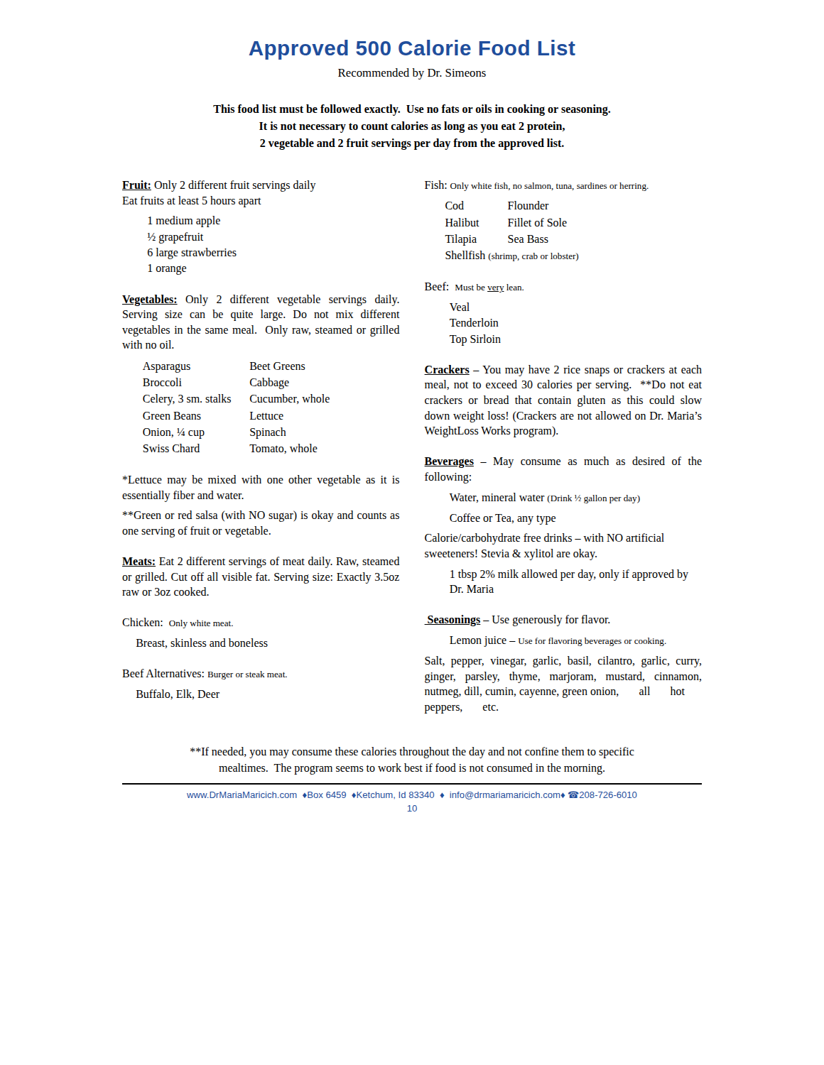Approved 500 Calorie Food List
Recommended by Dr. Simeons
This food list must be followed exactly. Use no fats or oils in cooking or seasoning.
It is not necessary to count calories as long as you eat 2 protein,
2 vegetable and 2 fruit servings per day from the approved list.
Fruit: Only 2 different fruit servings daily
Eat fruits at least 5 hours apart
1 medium apple
½ grapefruit
6 large strawberries
1 orange
Vegetables: Only 2 different vegetable servings daily. Serving size can be quite large. Do not mix different vegetables in the same meal. Only raw, steamed or grilled with no oil.
| Asparagus | Beet Greens |
| Broccoli | Cabbage |
| Celery, 3 sm. stalks | Cucumber, whole |
| Green Beans | Lettuce |
| Onion, ¼ cup | Spinach |
| Swiss Chard | Tomato, whole |
*Lettuce may be mixed with one other vegetable as it is essentially fiber and water.
**Green or red salsa (with NO sugar) is okay and counts as one serving of fruit or vegetable.
Meats: Eat 2 different servings of meat daily. Raw, steamed or grilled. Cut off all visible fat. Serving size: Exactly 3.5oz raw or 3oz cooked.
Chicken: Only white meat.
Breast, skinless and boneless
Beef Alternatives: Burger or steak meat.
Buffalo, Elk, Deer
Fish: Only white fish, no salmon, tuna, sardines or herring.
| Cod | Flounder |
| Halibut | Fillet of Sole |
| Tilapia | Sea Bass |
| Shellfish (shrimp, crab or lobster) |
Beef: Must be very lean.
Veal
Tenderloin
Top Sirloin
Crackers – You may have 2 rice snaps or crackers at each meal, not to exceed 30 calories per serving. **Do not eat crackers or bread that contain gluten as this could slow down weight loss! (Crackers are not allowed on Dr. Maria’s WeightLoss Works program).
Beverages – May consume as much as desired of the following:
Water, mineral water (Drink ½ gallon per day)
Coffee or Tea, any type
Calorie/carbohydrate free drinks – with NO artificial sweeteners! Stevia & xylitol are okay.
1 tbsp 2% milk allowed per day, only if approved by Dr. Maria
Seasonings – Use generously for flavor.
Lemon juice – Use for flavoring beverages or cooking.
Salt, pepper, vinegar, garlic, basil, cilantro, garlic, curry, ginger, parsley, thyme, marjoram, mustard, cinnamon, nutmeg, dill, cumin, cayenne, green onion, all hot peppers, etc.
**If needed, you may consume these calories throughout the day and not confine them to specific mealtimes. The program seems to work best if food is not consumed in the morning.
www.DrMariaMaricich.com ♦Box 6459 ♦Ketchum, Id 83340 ♦ info@drmariamaricich.com♦ ☎208-726-6010
10